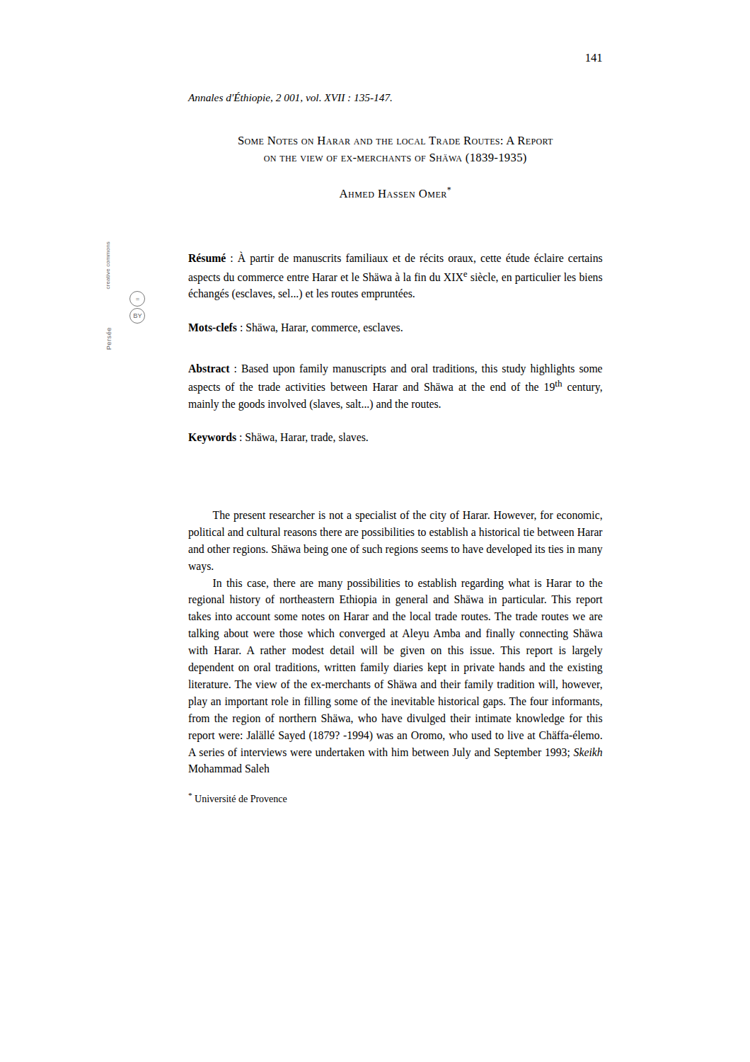creative commons
=
BY
Persée
141
Annales d'Éthiopie, 2 001, vol. XVII : 135-147.
Some Notes on Harar and the local Trade Routes: A Report
on the view of ex-merchants of Shäwa (1839-1935)
Ahmed Hassen Omer*
Résumé : À partir de manuscrits familiaux et de récits oraux, cette étude éclaire certains aspects du commerce entre Harar et le Shäwa à la fin du XIXe siècle, en particulier les biens échangés (esclaves, sel...) et les routes empruntées.
Mots-clefs : Shäwa, Harar, commerce, esclaves.
Abstract : Based upon family manuscripts and oral traditions, this study highlights some aspects of the trade activities between Harar and Shäwa at the end of the 19th century, mainly the goods involved (slaves, salt...) and the routes.
Keywords : Shäwa, Harar, trade, slaves.
The present researcher is not a specialist of the city of Harar. However, for economic, political and cultural reasons there are possibilities to establish a historical tie between Harar and other regions. Shäwa being one of such regions seems to have developed its ties in many ways.
In this case, there are many possibilities to establish regarding what is Harar to the regional history of northeastern Ethiopia in general and Shäwa in particular. This report takes into account some notes on Harar and the local trade routes. The trade routes we are talking about were those which converged at Aleyu Amba and finally connecting Shäwa with Harar. A rather modest detail will be given on this issue. This report is largely dependent on oral traditions, written family diaries kept in private hands and the existing literature. The view of the ex-merchants of Shäwa and their family tradition will, however, play an important role in filling some of the inevitable historical gaps. The four informants, from the region of northern Shäwa, who have divulged their intimate knowledge for this report were: Jalällé Sayed (1879? -1994) was an Oromo, who used to live at Chäffa-élemo. A series of interviews were undertaken with him between July and September 1993; Skeikh Mohammad Saleh
* Université de Provence